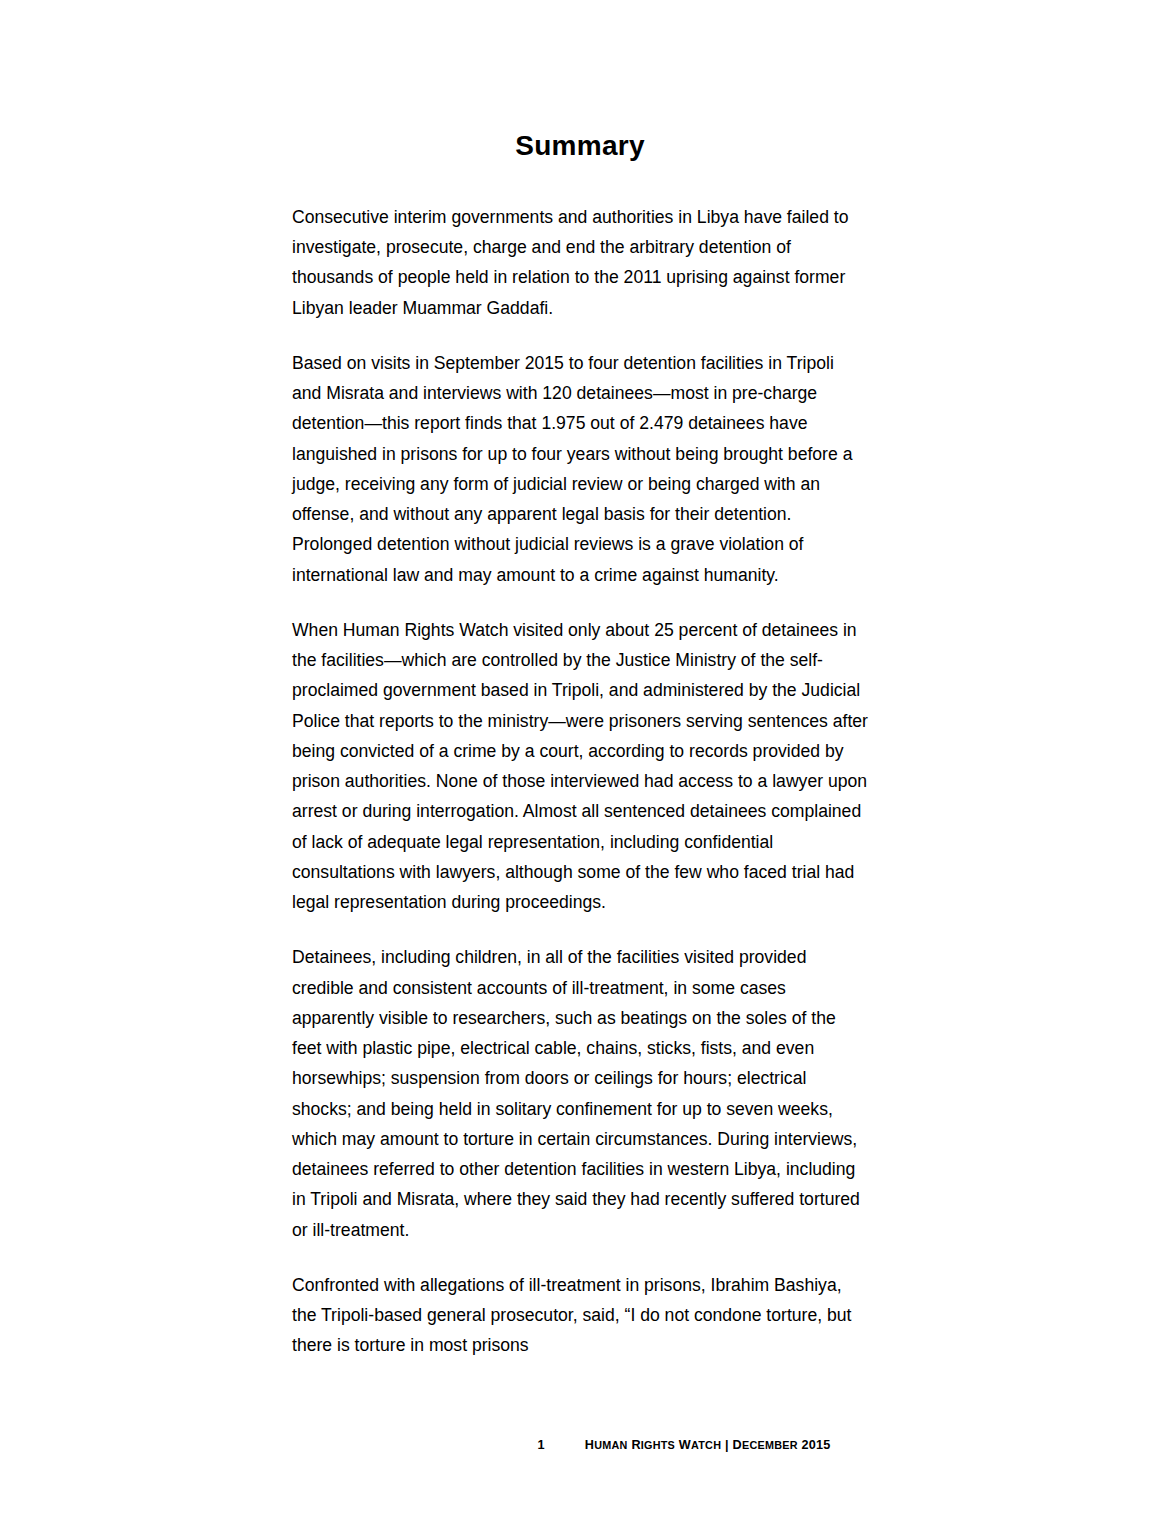Summary
Consecutive interim governments and authorities in Libya have failed to investigate, prosecute, charge and end the arbitrary detention of thousands of people held in relation to the 2011 uprising against former Libyan leader Muammar Gaddafi.
Based on visits in September 2015 to four detention facilities in Tripoli and Misrata and interviews with 120 detainees—most in pre-charge detention—this report finds that 1.975 out of 2.479 detainees have languished in prisons for up to four years without being brought before a judge, receiving any form of judicial review or being charged with an offense, and without any apparent legal basis for their detention. Prolonged detention without judicial reviews is a grave violation of international law and may amount to a crime against humanity.
When Human Rights Watch visited only about 25 percent of detainees in the facilities—which are controlled by the Justice Ministry of the self-proclaimed government based in Tripoli, and administered by the Judicial Police that reports to the ministry—were prisoners serving sentences after being convicted of a crime by a court, according to records provided by prison authorities. None of those interviewed had access to a lawyer upon arrest or during interrogation. Almost all sentenced detainees complained of lack of adequate legal representation, including confidential consultations with lawyers, although some of the few who faced trial had legal representation during proceedings.
Detainees, including children, in all of the facilities visited provided credible and consistent accounts of ill-treatment, in some cases apparently visible to researchers, such as beatings on the soles of the feet with plastic pipe, electrical cable, chains, sticks, fists, and even horsewhips; suspension from doors or ceilings for hours; electrical shocks; and being held in solitary confinement for up to seven weeks, which may amount to torture in certain circumstances. During interviews, detainees referred to other detention facilities in western Libya, including in Tripoli and Misrata, where they said they had recently suffered tortured or ill-treatment.
Confronted with allegations of ill-treatment in prisons, Ibrahim Bashiya, the Tripoli-based general prosecutor, said, “I do not condone torture, but there is torture in most prisons
1
HUMAN RIGHTS WATCH | DECEMBER 2015